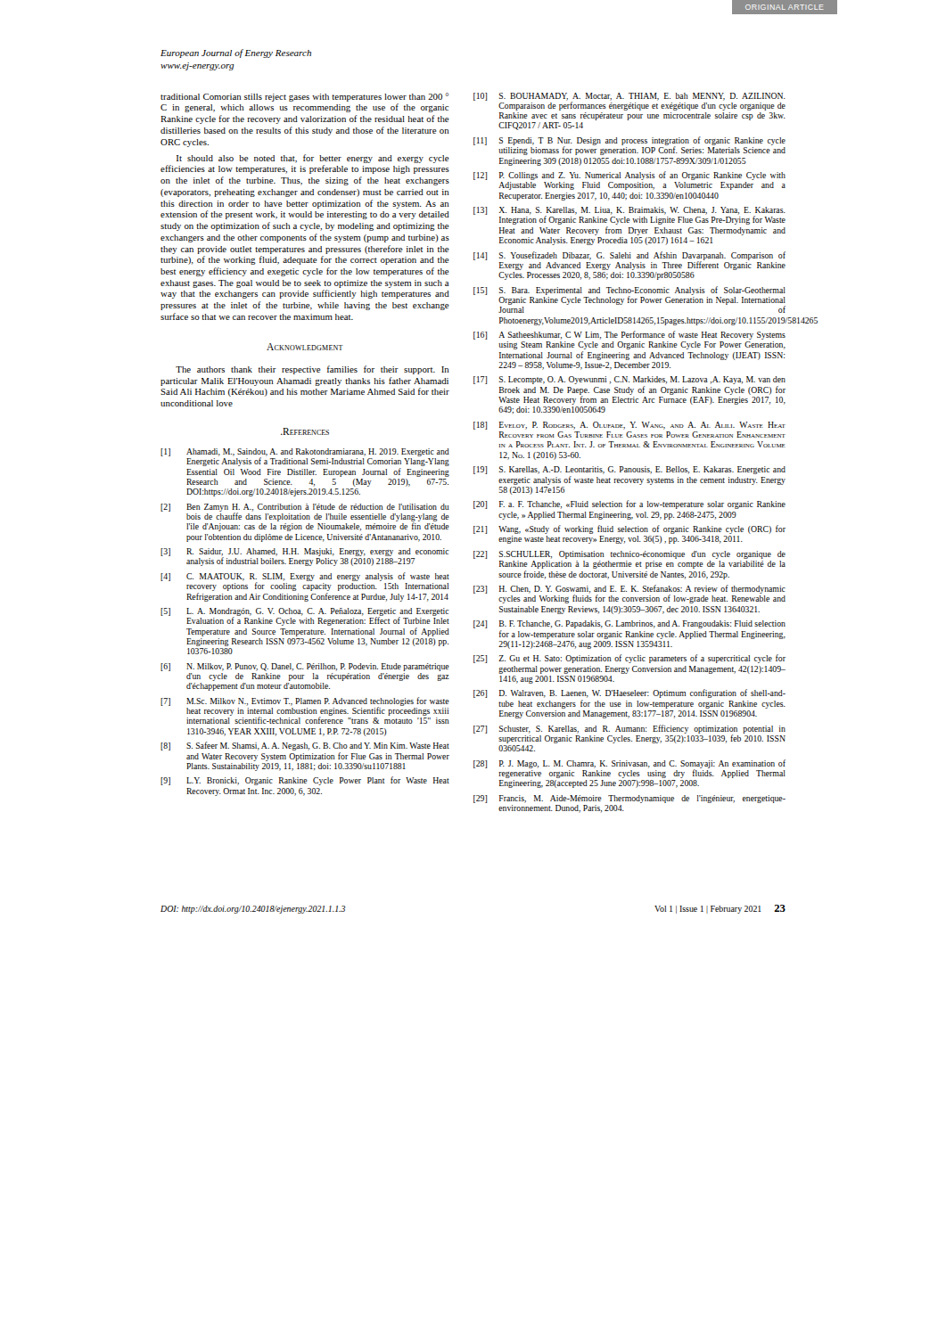ORIGINAL ARTICLE
European Journal of Energy Research www.ej-energy.org
traditional Comorian stills reject gases with temperatures lower than 200 ° C in general, which allows us recommending the use of the organic Rankine cycle for the recovery and valorization of the residual heat of the distilleries based on the results of this study and those of the literature on ORC cycles.
It should also be noted that, for better energy and exergy cycle efficiencies at low temperatures, it is preferable to impose high pressures on the inlet of the turbine. Thus, the sizing of the heat exchangers (evaporators, preheating exchanger and condenser) must be carried out in this direction in order to have better optimization of the system. As an extension of the present work, it would be interesting to do a very detailed study on the optimization of such a cycle, by modeling and optimizing the exchangers and the other components of the system (pump and turbine) as they can provide outlet temperatures and pressures (therefore inlet in the turbine), of the working fluid, adequate for the correct operation and the best energy efficiency and exegetic cycle for the low temperatures of the exhaust gases. The goal would be to seek to optimize the system in such a way that the exchangers can provide sufficiently high temperatures and pressures at the inlet of the turbine, while having the best exchange surface so that we can recover the maximum heat.
Acknowledgment
The authors thank their respective families for their support. In particular Malik El'Houyoun Ahamadi greatly thanks his father Ahamadi Said Ali Hachim (Kérékou) and his mother Mariame Ahmed Said for their unconditional love
.References
[1] Ahamadi, M., Saindou, A. and Rakotondramiarana, H. 2019. Exergetic and Energetic Analysis of a Traditional Semi-Industrial Comorian Ylang-Ylang Essential Oil Wood Fire Distiller. European Journal of Engineering Research and Science. 4, 5 (May 2019), 67-75. DOI:https://doi.org/10.24018/ejers.2019.4.5.1256.
[2] Ben Zamyn H. A., Contribution à l'étude de réduction de l'utilisation du bois de chauffe dans l'exploitation de l'huile essentielle d'ylang-ylang de l'ile d'Anjouan: cas de la région de Nioumakele, mémoire de fin d'étude pour l'obtention du diplôme de Licence, Université d'Antananarivo, 2010.
[3] R. Saidur, J.U. Ahamed, H.H. Masjuki, Energy, exergy and economic analysis of industrial boilers. Energy Policy 38 (2010) 2188–2197
[4] C. MAATOUK, R. SLIM, Exergy and energy analysis of waste heat recovery options for cooling capacity production. 15th International Refrigeration and Air Conditioning Conference at Purdue, July 14-17, 2014
[5] L. A. Mondragón, G. V. Ochoa, C. A. Peñaloza, Eergetic and Exergetic Evaluation of a Rankine Cycle with Regeneration: Effect of Turbine Inlet Temperature and Source Temperature. International Journal of Applied Engineering Research ISSN 0973-4562 Volume 13, Number 12 (2018) pp. 10376-10380
[6] N. Milkov, P. Punov, Q. Danel, C. Périlhon, P. Podevin. Etude paramétrique d'un cycle de Rankine pour la récupération d'énergie des gaz d'échappement d'un moteur d'automobile.
[7] M.Sc. Milkov N., Evtimov T., Plamen P. Advanced technologies for waste heat recovery in internal combustion engines. Scientific proceedings xxiii international scientific-technical conference "trans & motauto '15" issn 1310-3946, YEAR XXIII, VOLUME 1, P.P. 72-78 (2015)
[8] S. Safeer M. Shamsi, A. A. Negash, G. B. Cho and Y. Min Kim. Waste Heat and Water Recovery System Optimization for Flue Gas in Thermal Power Plants. Sustainability 2019, 11, 1881; doi: 10.3390/su11071881
[9] L.Y. Bronicki, Organic Rankine Cycle Power Plant for Waste Heat Recovery. Ormat Int. Inc. 2000, 6, 302.
[10] S. BOUHAMADY, A. Moctar, A. THIAM, E. bah MENNY, D. AZILINON. Comparaison de performances énergétique et exégétique d'un cycle organique de Rankine avec et sans récupérateur pour une microcentrale solaire csp de 3kw. CIFQ2017 / ART- 05-14
[11] S Ependi, T B Nur. Design and process integration of organic Rankine cycle utilizing biomass for power generation. IOP Conf. Series: Materials Science and Engineering 309 (2018) 012055 doi:10.1088/1757-899X/309/1/012055
[12] P. Collings and Z. Yu. Numerical Analysis of an Organic Rankine Cycle with Adjustable Working Fluid Composition, a Volumetric Expander and a Recuperator. Energies 2017, 10, 440; doi: 10.3390/en10040440
[13] X. Hana, S. Karellas, M. Liua, K. Braimakis, W. Chena, J. Yana, E. Kakaras. Integration of Organic Rankine Cycle with Lignite Flue Gas Pre-Drying for Waste Heat and Water Recovery from Dryer Exhaust Gas: Thermodynamic and Economic Analysis. Energy Procedia 105 (2017) 1614 – 1621
[14] S. Yousefizadeh Dibazar, G. Salehi and Afshin Davarpanah. Comparison of Exergy and Advanced Exergy Analysis in Three Different Organic Rankine Cycles. Processes 2020, 8, 586; doi: 10.3390/pr8050586
[15] S. Bara. Experimental and Techno-Economic Analysis of Solar-Geothermal Organic Rankine Cycle Technology for Power Generation in Nepal. International Journal of Photoenergy,Volume2019,ArticleID5814265,15pages.https://doi.org/10.1155/2019/5814265
[16] A Satheeshkumar, C W Lim, The Performance of waste Heat Recovery Systems using Steam Rankine Cycle and Organic Rankine Cycle For Power Generation, International Journal of Engineering and Advanced Technology (IJEAT) ISSN: 2249 – 8958, Volume-9, Issue-2, December 2019.
[17] S. Lecompte, O. A. Oyewunmi , C.N. Markides, M. Lazova ,A. Kaya, M. van den Broek and M. De Paepe. Case Study of an Organic Rankine Cycle (ORC) for Waste Heat Recovery from an Electric Arc Furnace (EAF). Energies 2017, 10, 649; doi: 10.3390/en10050649
[18] Eveloy, P. Rodgers, A. Olufade, Y. Wang, and A. Al Alili. Waste Heat Recovery from Gas Turbine Flue Gases for Power Generation Enhancement in a Process Plant. Int. J. of Thermal & Environmental Engineering Volume 12, No. 1 (2016) 53-60.
[19] S. Karellas, A.-D. Leontaritis, G. Panousis, E. Bellos, E. Kakaras. Energetic and exergetic analysis of waste heat recovery systems in the cement industry. Energy 58 (2013) 147e156
[20] F. a. F. Tchanche, «Fluid selection for a low-temperature solar organic Rankine cycle, » Applied Thermal Engineering, vol. 29, pp. 2468-2475, 2009
[21] Wang, «Study of working fluid selection of organic Rankine cycle (ORC) for engine waste heat recovery» Energy, vol. 36(5) , pp. 3406-3418, 2011.
[22] S.SCHULLER, Optimisation technico-économique d'un cycle organique de Rankine Application à la géothermie et prise en compte de la variabilité de la source froide, thèse de doctorat, Université de Nantes, 2016, 292p.
[23] H. Chen, D. Y. Goswami, and E. E. K. Stefanakos: A review of thermodynamic cycles and Working fluids for the conversion of low-grade heat. Renewable and Sustainable Energy Reviews, 14(9):3059–3067, dec 2010. ISSN 13640321.
[24] B. F. Tchanche, G. Papadakis, G. Lambrinos, and A. Frangoudakis: Fluid selection for a low-temperature solar organic Rankine cycle. Applied Thermal Engineering, 29(11-12):2468–2476, aug 2009. ISSN 13594311.
[25] Z. Gu et H. Sato: Optimization of cyclic parameters of a supercritical cycle for geothermal power generation. Energy Conversion and Management, 42(12):1409–1416, aug 2001. ISSN 01968904.
[26] D. Walraven, B. Laenen, W. D'Haeseleer: Optimum configuration of shell-and-tube heat exchangers for the use in low-temperature organic Rankine cycles. Energy Conversion and Management, 83:177–187, 2014. ISSN 01968904.
[27] Schuster, S. Karellas, and R. Aumann: Efficiency optimization potential in supercritical Organic Rankine Cycles. Energy, 35(2):1033–1039, feb 2010. ISSN 03605442.
[28] P. J. Mago, L. M. Chamra, K. Srinivasan, and C. Somayaji: An examination of regenerative organic Rankine cycles using dry fluids. Applied Thermal Engineering, 28(accepted 25 June 2007):998–1007, 2008.
[29] Francis, M. Aide-Mémoire Thermodynamique de l'ingénieur, energetique-environnement. Dunod, Paris, 2004.
DOI: http://dx.doi.org/10.24018/ejenergy.2021.1.1.3
Vol 1 | Issue 1 | February 2021 23